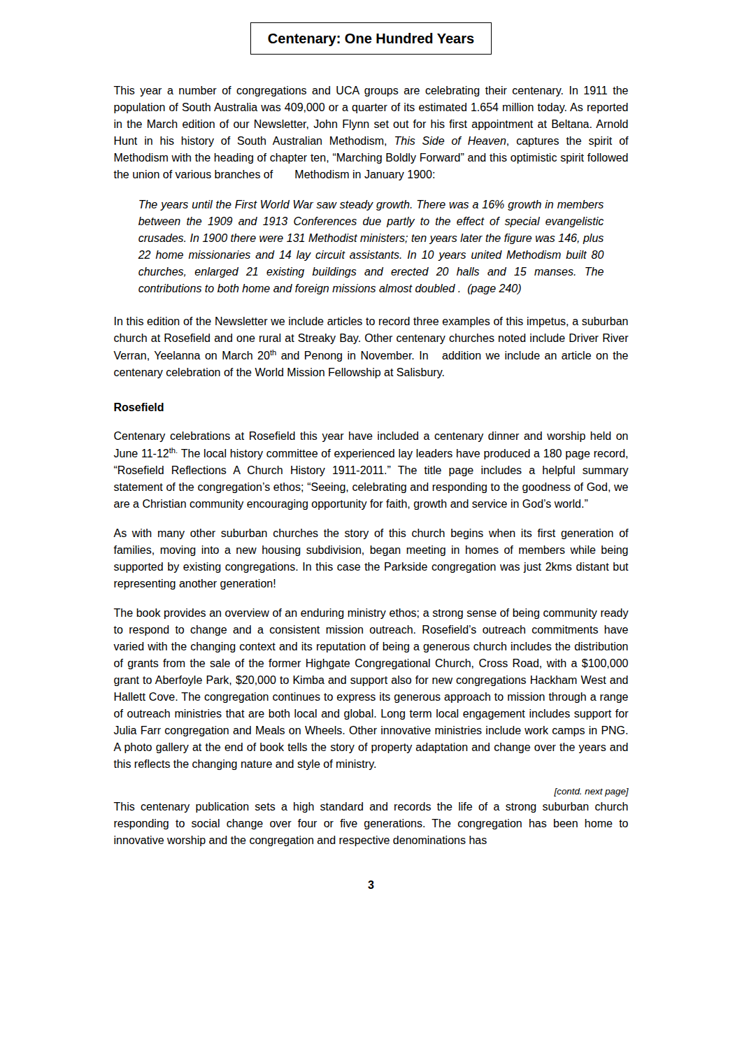Centenary: One Hundred Years
This year a number of congregations and UCA groups are celebrating their centenary. In 1911 the population of South Australia was 409,000 or a quarter of its estimated 1.654 million today. As reported in the March edition of our Newsletter, John Flynn set out for his first appointment at Beltana. Arnold Hunt in his history of South Australian Methodism, This Side of Heaven, captures the spirit of Methodism with the heading of chapter ten, “Marching Boldly Forward” and this optimistic spirit followed the union of various branches of Methodism in January 1900:
The years until the First World War saw steady growth. There was a 16% growth in members between the 1909 and 1913 Conferences due partly to the effect of special evangelistic crusades. In 1900 there were 131 Methodist ministers; ten years later the figure was 146, plus 22 home missionaries and 14 lay circuit assistants. In 10 years united Methodism built 80 churches, enlarged 21 existing buildings and erected 20 halls and 15 manses. The contributions to both home and foreign missions almost doubled . (page 240)
In this edition of the Newsletter we include articles to record three examples of this impetus, a suburban church at Rosefield and one rural at Streaky Bay. Other centenary churches noted include Driver River Verran, Yeelanna on March 20th and Penong in November. In addition we include an article on the centenary celebration of the World Mission Fellowship at Salisbury.
Rosefield
Centenary celebrations at Rosefield this year have included a centenary dinner and worship held on June 11-12th. The local history committee of experienced lay leaders have produced a 180 page record, “Rosefield Reflections A Church History 1911-2011.” The title page includes a helpful summary statement of the congregation’s ethos; “Seeing, celebrating and responding to the goodness of God, we are a Christian community encouraging opportunity for faith, growth and service in God’s world.”
As with many other suburban churches the story of this church begins when its first generation of families, moving into a new housing subdivision, began meeting in homes of members while being supported by existing congregations. In this case the Parkside congregation was just 2kms distant but representing another generation!
The book provides an overview of an enduring ministry ethos; a strong sense of being community ready to respond to change and a consistent mission outreach. Rosefield’s outreach commitments have varied with the changing context and its reputation of being a generous church includes the distribution of grants from the sale of the former Highgate Congregational Church, Cross Road, with a $100,000 grant to Aberfoyle Park, $20,000 to Kimba and support also for new congregations Hackham West and Hallett Cove. The congregation continues to express its generous approach to mission through a range of outreach ministries that are both local and global. Long term local engagement includes support for Julia Farr congregation and Meals on Wheels. Other innovative ministries include work camps in PNG. A photo gallery at the end of book tells the story of property adaptation and change over the years and this reflects the changing nature and style of ministry.
[contd. next page]
This centenary publication sets a high standard and records the life of a strong suburban church responding to social change over four or five generations. The congregation has been home to innovative worship and the congregation and respective denominations has
3